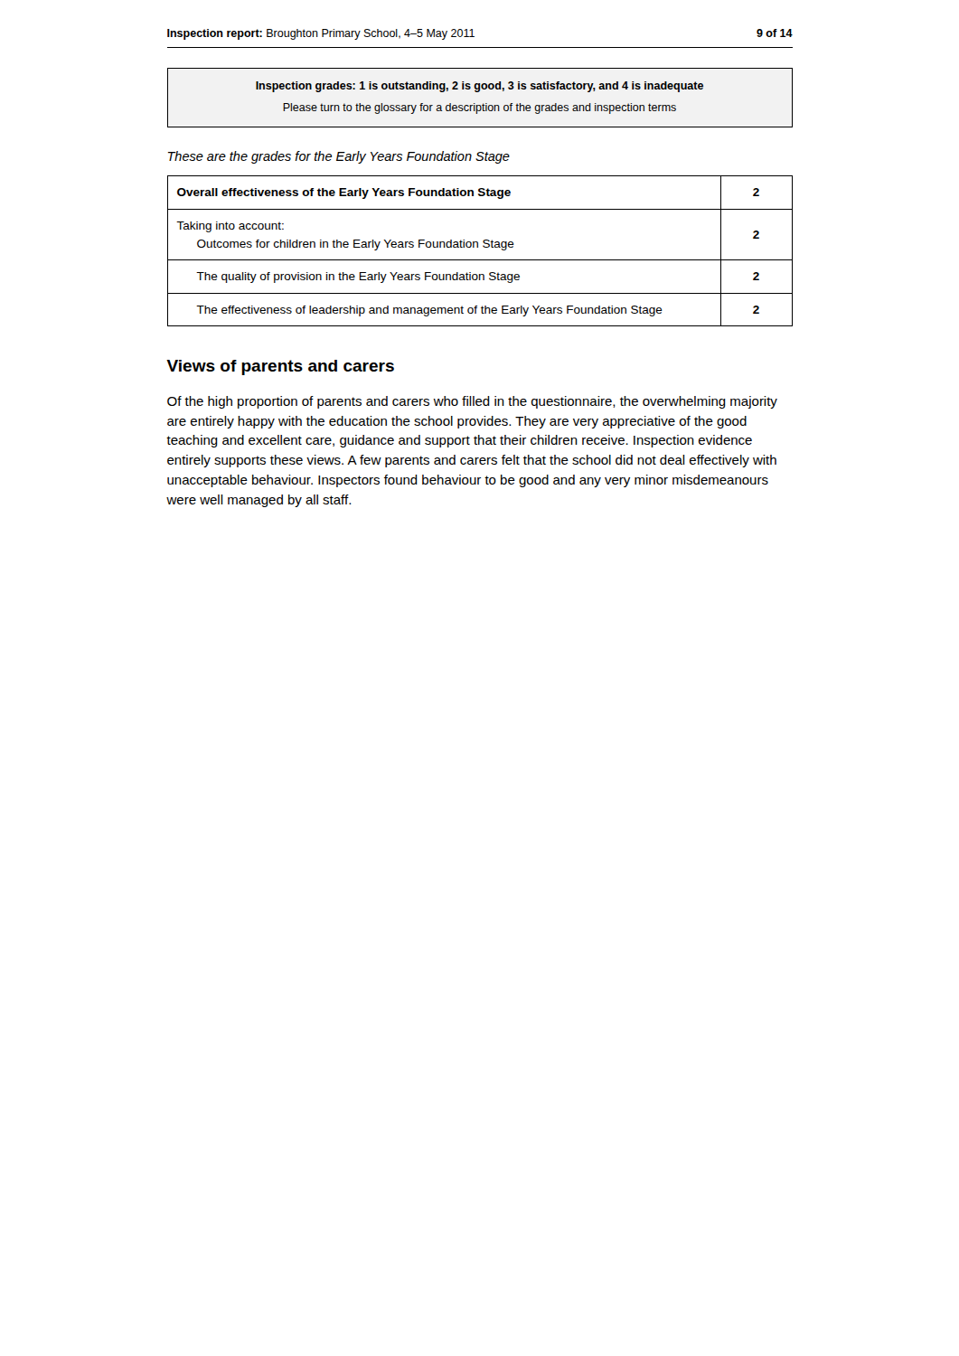Inspection report: Broughton Primary School, 4–5 May 2011
9 of 14
Inspection grades: 1 is outstanding, 2 is good, 3 is satisfactory, and 4 is inadequate
Please turn to the glossary for a description of the grades and inspection terms
These are the grades for the Early Years Foundation Stage
| Overall effectiveness of the Early Years Foundation Stage | 2 |
| Taking into account: Outcomes for children in the Early Years Foundation Stage | 2 |
| The quality of provision in the Early Years Foundation Stage | 2 |
| The effectiveness of leadership and management of the Early Years Foundation Stage | 2 |
Views of parents and carers
Of the high proportion of parents and carers who filled in the questionnaire, the overwhelming majority are entirely happy with the education the school provides. They are very appreciative of the good teaching and excellent care, guidance and support that their children receive. Inspection evidence entirely supports these views. A few parents and carers felt that the school did not deal effectively with unacceptable behaviour. Inspectors found behaviour to be good and any very minor misdemeanours were well managed by all staff.